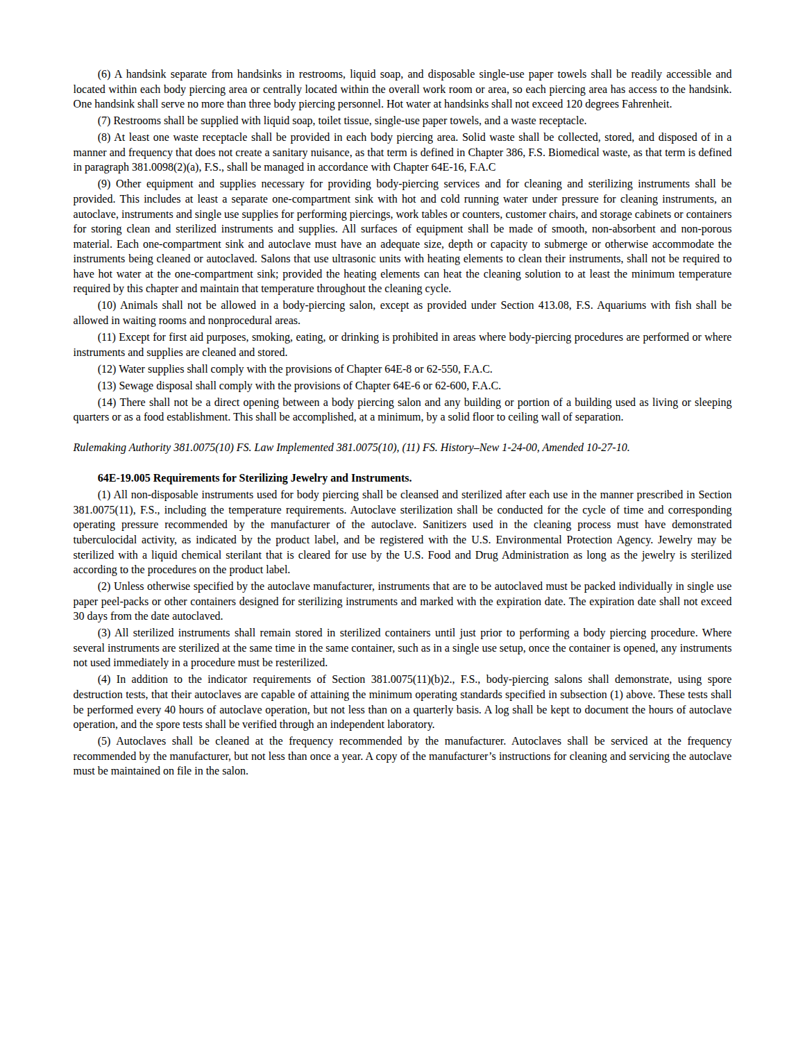(6) A handsink separate from handsinks in restrooms, liquid soap, and disposable single-use paper towels shall be readily accessible and located within each body piercing area or centrally located within the overall work room or area, so each piercing area has access to the handsink. One handsink shall serve no more than three body piercing personnel. Hot water at handsinks shall not exceed 120 degrees Fahrenheit.
(7) Restrooms shall be supplied with liquid soap, toilet tissue, single-use paper towels, and a waste receptacle.
(8) At least one waste receptacle shall be provided in each body piercing area. Solid waste shall be collected, stored, and disposed of in a manner and frequency that does not create a sanitary nuisance, as that term is defined in Chapter 386, F.S. Biomedical waste, as that term is defined in paragraph 381.0098(2)(a), F.S., shall be managed in accordance with Chapter 64E-16, F.A.C
(9) Other equipment and supplies necessary for providing body-piercing services and for cleaning and sterilizing instruments shall be provided. This includes at least a separate one-compartment sink with hot and cold running water under pressure for cleaning instruments, an autoclave, instruments and single use supplies for performing piercings, work tables or counters, customer chairs, and storage cabinets or containers for storing clean and sterilized instruments and supplies. All surfaces of equipment shall be made of smooth, non-absorbent and non-porous material. Each one-compartment sink and autoclave must have an adequate size, depth or capacity to submerge or otherwise accommodate the instruments being cleaned or autoclaved. Salons that use ultrasonic units with heating elements to clean their instruments, shall not be required to have hot water at the one-compartment sink; provided the heating elements can heat the cleaning solution to at least the minimum temperature required by this chapter and maintain that temperature throughout the cleaning cycle.
(10) Animals shall not be allowed in a body-piercing salon, except as provided under Section 413.08, F.S. Aquariums with fish shall be allowed in waiting rooms and nonprocedural areas.
(11) Except for first aid purposes, smoking, eating, or drinking is prohibited in areas where body-piercing procedures are performed or where instruments and supplies are cleaned and stored.
(12) Water supplies shall comply with the provisions of Chapter 64E-8 or 62-550, F.A.C.
(13) Sewage disposal shall comply with the provisions of Chapter 64E-6 or 62-600, F.A.C.
(14) There shall not be a direct opening between a body piercing salon and any building or portion of a building used as living or sleeping quarters or as a food establishment. This shall be accomplished, at a minimum, by a solid floor to ceiling wall of separation.
Rulemaking Authority 381.0075(10) FS. Law Implemented 381.0075(10), (11) FS. History–New 1-24-00, Amended 10-27-10.
64E-19.005 Requirements for Sterilizing Jewelry and Instruments.
(1) All non-disposable instruments used for body piercing shall be cleansed and sterilized after each use in the manner prescribed in Section 381.0075(11), F.S., including the temperature requirements. Autoclave sterilization shall be conducted for the cycle of time and corresponding operating pressure recommended by the manufacturer of the autoclave. Sanitizers used in the cleaning process must have demonstrated tuberculocidal activity, as indicated by the product label, and be registered with the U.S. Environmental Protection Agency. Jewelry may be sterilized with a liquid chemical sterilant that is cleared for use by the U.S. Food and Drug Administration as long as the jewelry is sterilized according to the procedures on the product label.
(2) Unless otherwise specified by the autoclave manufacturer, instruments that are to be autoclaved must be packed individually in single use paper peel-packs or other containers designed for sterilizing instruments and marked with the expiration date. The expiration date shall not exceed 30 days from the date autoclaved.
(3) All sterilized instruments shall remain stored in sterilized containers until just prior to performing a body piercing procedure. Where several instruments are sterilized at the same time in the same container, such as in a single use setup, once the container is opened, any instruments not used immediately in a procedure must be resterilized.
(4) In addition to the indicator requirements of Section 381.0075(11)(b)2., F.S., body-piercing salons shall demonstrate, using spore destruction tests, that their autoclaves are capable of attaining the minimum operating standards specified in subsection (1) above. These tests shall be performed every 40 hours of autoclave operation, but not less than on a quarterly basis. A log shall be kept to document the hours of autoclave operation, and the spore tests shall be verified through an independent laboratory.
(5) Autoclaves shall be cleaned at the frequency recommended by the manufacturer. Autoclaves shall be serviced at the frequency recommended by the manufacturer, but not less than once a year. A copy of the manufacturer’s instructions for cleaning and servicing the autoclave must be maintained on file in the salon.